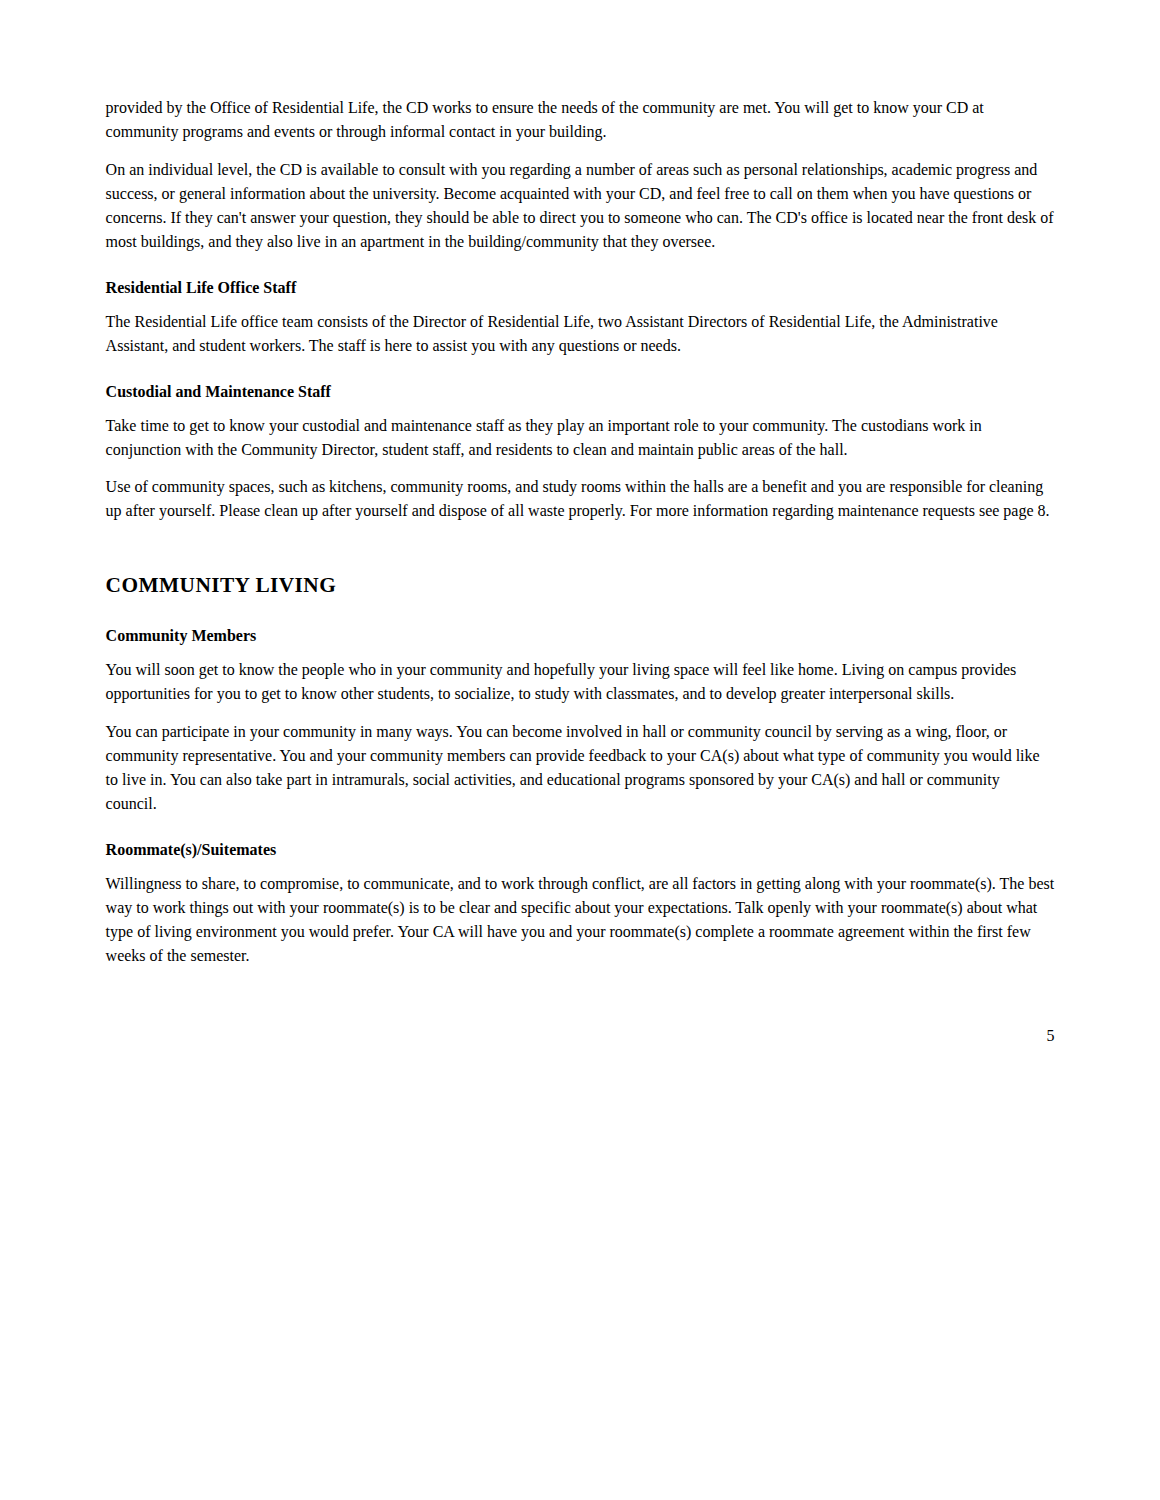provided by the Office of Residential Life, the CD works to ensure the needs of the community are met. You will get to know your CD at community programs and events or through informal contact in your building.
On an individual level, the CD is available to consult with you regarding a number of areas such as personal relationships, academic progress and success, or general information about the university. Become acquainted with your CD, and feel free to call on them when you have questions or concerns. If they can't answer your question, they should be able to direct you to someone who can. The CD's office is located near the front desk of most buildings, and they also live in an apartment in the building/community that they oversee.
Residential Life Office Staff
The Residential Life office team consists of the Director of Residential Life, two Assistant Directors of Residential Life, the Administrative Assistant, and student workers. The staff is here to assist you with any questions or needs.
Custodial and Maintenance Staff
Take time to get to know your custodial and maintenance staff as they play an important role to your community. The custodians work in conjunction with the Community Director, student staff, and residents to clean and maintain public areas of the hall.
Use of community spaces, such as kitchens, community rooms, and study rooms within the halls are a benefit and you are responsible for cleaning up after yourself. Please clean up after yourself and dispose of all waste properly. For more information regarding maintenance requests see page 8.
COMMUNITY LIVING
Community Members
You will soon get to know the people who in your community and hopefully your living space will feel like home. Living on campus provides opportunities for you to get to know other students, to socialize, to study with classmates, and to develop greater interpersonal skills.
You can participate in your community in many ways. You can become involved in hall or community council by serving as a wing, floor, or community representative. You and your community members can provide feedback to your CA(s) about what type of community you would like to live in. You can also take part in intramurals, social activities, and educational programs sponsored by your CA(s) and hall or community council.
Roommate(s)/Suitemates
Willingness to share, to compromise, to communicate, and to work through conflict, are all factors in getting along with your roommate(s). The best way to work things out with your roommate(s) is to be clear and specific about your expectations. Talk openly with your roommate(s) about what type of living environment you would prefer. Your CA will have you and your roommate(s) complete a roommate agreement within the first few weeks of the semester.
5